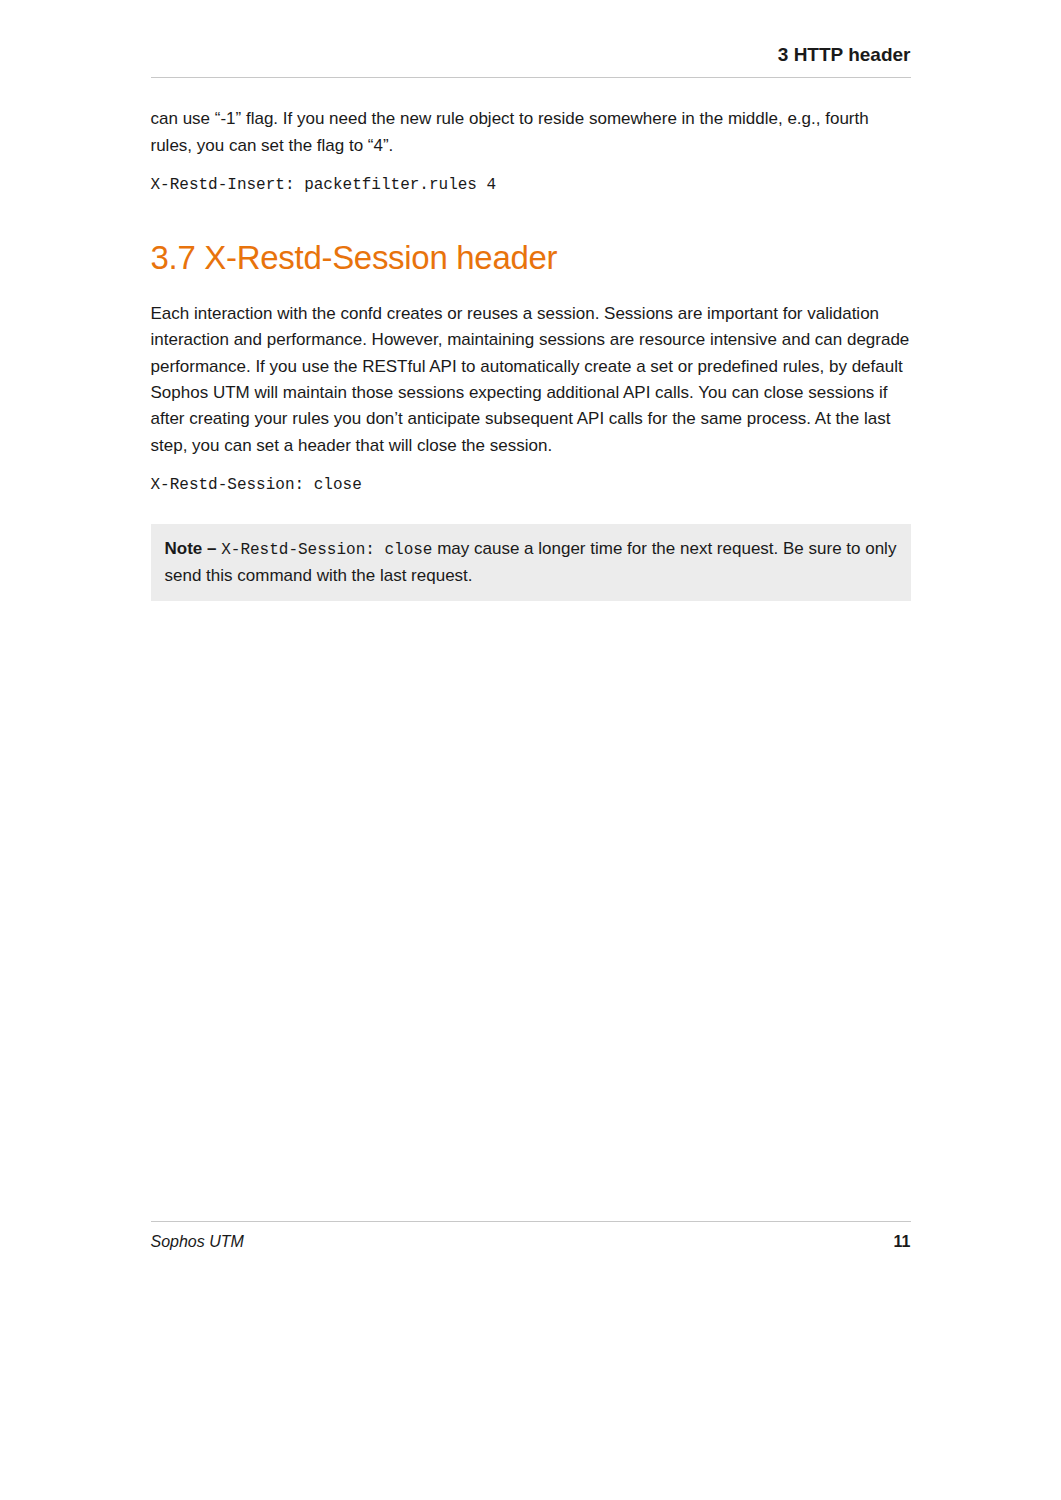3 HTTP header
can use “-1” flag. If you need the new rule object to reside somewhere in the middle, e.g., fourth rules, you can set the flag to “4”.
X-Restd-Insert: packetfilter.rules 4
3.7 X-Restd-Session header
Each interaction with the confd creates or reuses a session. Sessions are important for validation interaction and performance. However, maintaining sessions are resource intensive and can degrade performance. If you use the RESTful API to automatically create a set or predefined rules, by default Sophos UTM will maintain those sessions expecting additional API calls. You can close sessions if after creating your rules you don’t anticipate subsequent API calls for the same process. At the last step, you can set a header that will close the session.
X-Restd-Session: close
Note – X-Restd-Session: close may cause a longer time for the next request. Be sure to only send this command with the last request.
Sophos UTM 11